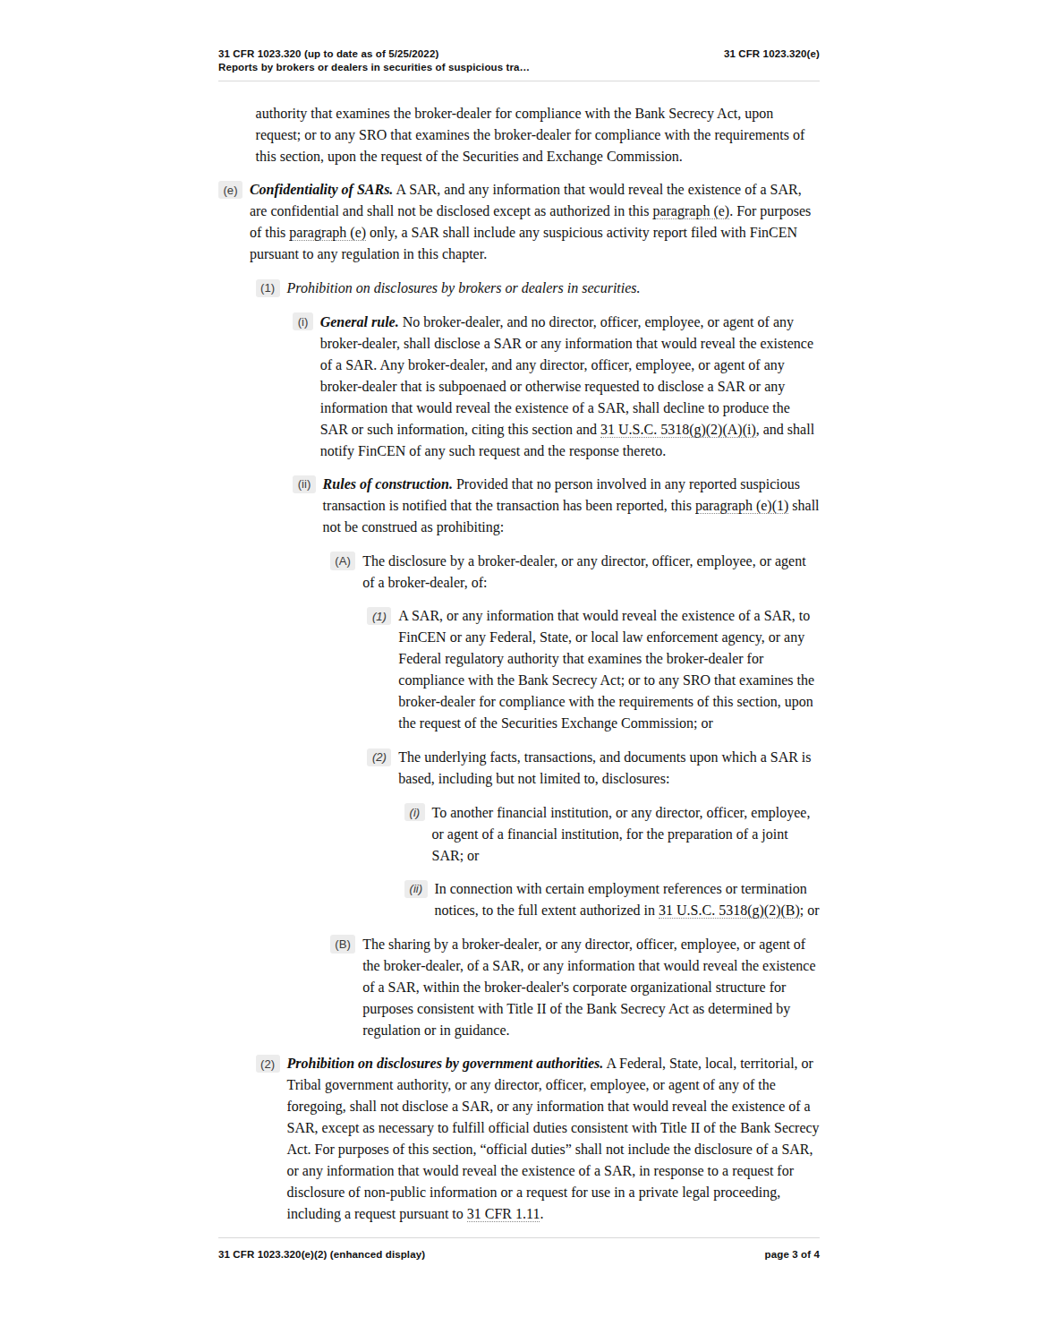31 CFR 1023.320 (up to date as of 5/25/2022)
Reports by brokers or dealers in securities of suspicious tra…
31 CFR 1023.320(e)
authority that examines the broker-dealer for compliance with the Bank Secrecy Act, upon request; or to any SRO that examines the broker-dealer for compliance with the requirements of this section, upon the request of the Securities and Exchange Commission.
(e)
Confidentiality of SARs. A SAR, and any information that would reveal the existence of a SAR, are confidential and shall not be disclosed except as authorized in this paragraph (e). For purposes of this paragraph (e) only, a SAR shall include any suspicious activity report filed with FinCEN pursuant to any regulation in this chapter.
(1)
Prohibition on disclosures by brokers or dealers in securities.
(i)
General rule. No broker-dealer, and no director, officer, employee, or agent of any broker-dealer, shall disclose a SAR or any information that would reveal the existence of a SAR. Any broker-dealer, and any director, officer, employee, or agent of any broker-dealer that is subpoenaed or otherwise requested to disclose a SAR or any information that would reveal the existence of a SAR, shall decline to produce the SAR or such information, citing this section and 31 U.S.C. 5318(g)(2)(A)(i), and shall notify FinCEN of any such request and the response thereto.
(ii)
Rules of construction. Provided that no person involved in any reported suspicious transaction is notified that the transaction has been reported, this paragraph (e)(1) shall not be construed as prohibiting:
(A)
The disclosure by a broker-dealer, or any director, officer, employee, or agent of a broker-dealer, of:
(1)
A SAR, or any information that would reveal the existence of a SAR, to FinCEN or any Federal, State, or local law enforcement agency, or any Federal regulatory authority that examines the broker-dealer for compliance with the Bank Secrecy Act; or to any SRO that examines the broker-dealer for compliance with the requirements of this section, upon the request of the Securities Exchange Commission; or
(2)
The underlying facts, transactions, and documents upon which a SAR is based, including but not limited to, disclosures:
(i)
To another financial institution, or any director, officer, employee, or agent of a financial institution, for the preparation of a joint SAR; or
(ii)
In connection with certain employment references or termination notices, to the full extent authorized in 31 U.S.C. 5318(g)(2)(B); or
(B)
The sharing by a broker-dealer, or any director, officer, employee, or agent of the broker-dealer, of a SAR, or any information that would reveal the existence of a SAR, within the broker-dealer's corporate organizational structure for purposes consistent with Title II of the Bank Secrecy Act as determined by regulation or in guidance.
(2)
Prohibition on disclosures by government authorities. A Federal, State, local, territorial, or Tribal government authority, or any director, officer, employee, or agent of any of the foregoing, shall not disclose a SAR, or any information that would reveal the existence of a SAR, except as necessary to fulfill official duties consistent with Title II of the Bank Secrecy Act. For purposes of this section, “official duties” shall not include the disclosure of a SAR, or any information that would reveal the existence of a SAR, in response to a request for disclosure of non-public information or a request for use in a private legal proceeding, including a request pursuant to 31 CFR 1.11.
31 CFR 1023.320(e)(2) (enhanced display)
page 3 of 4